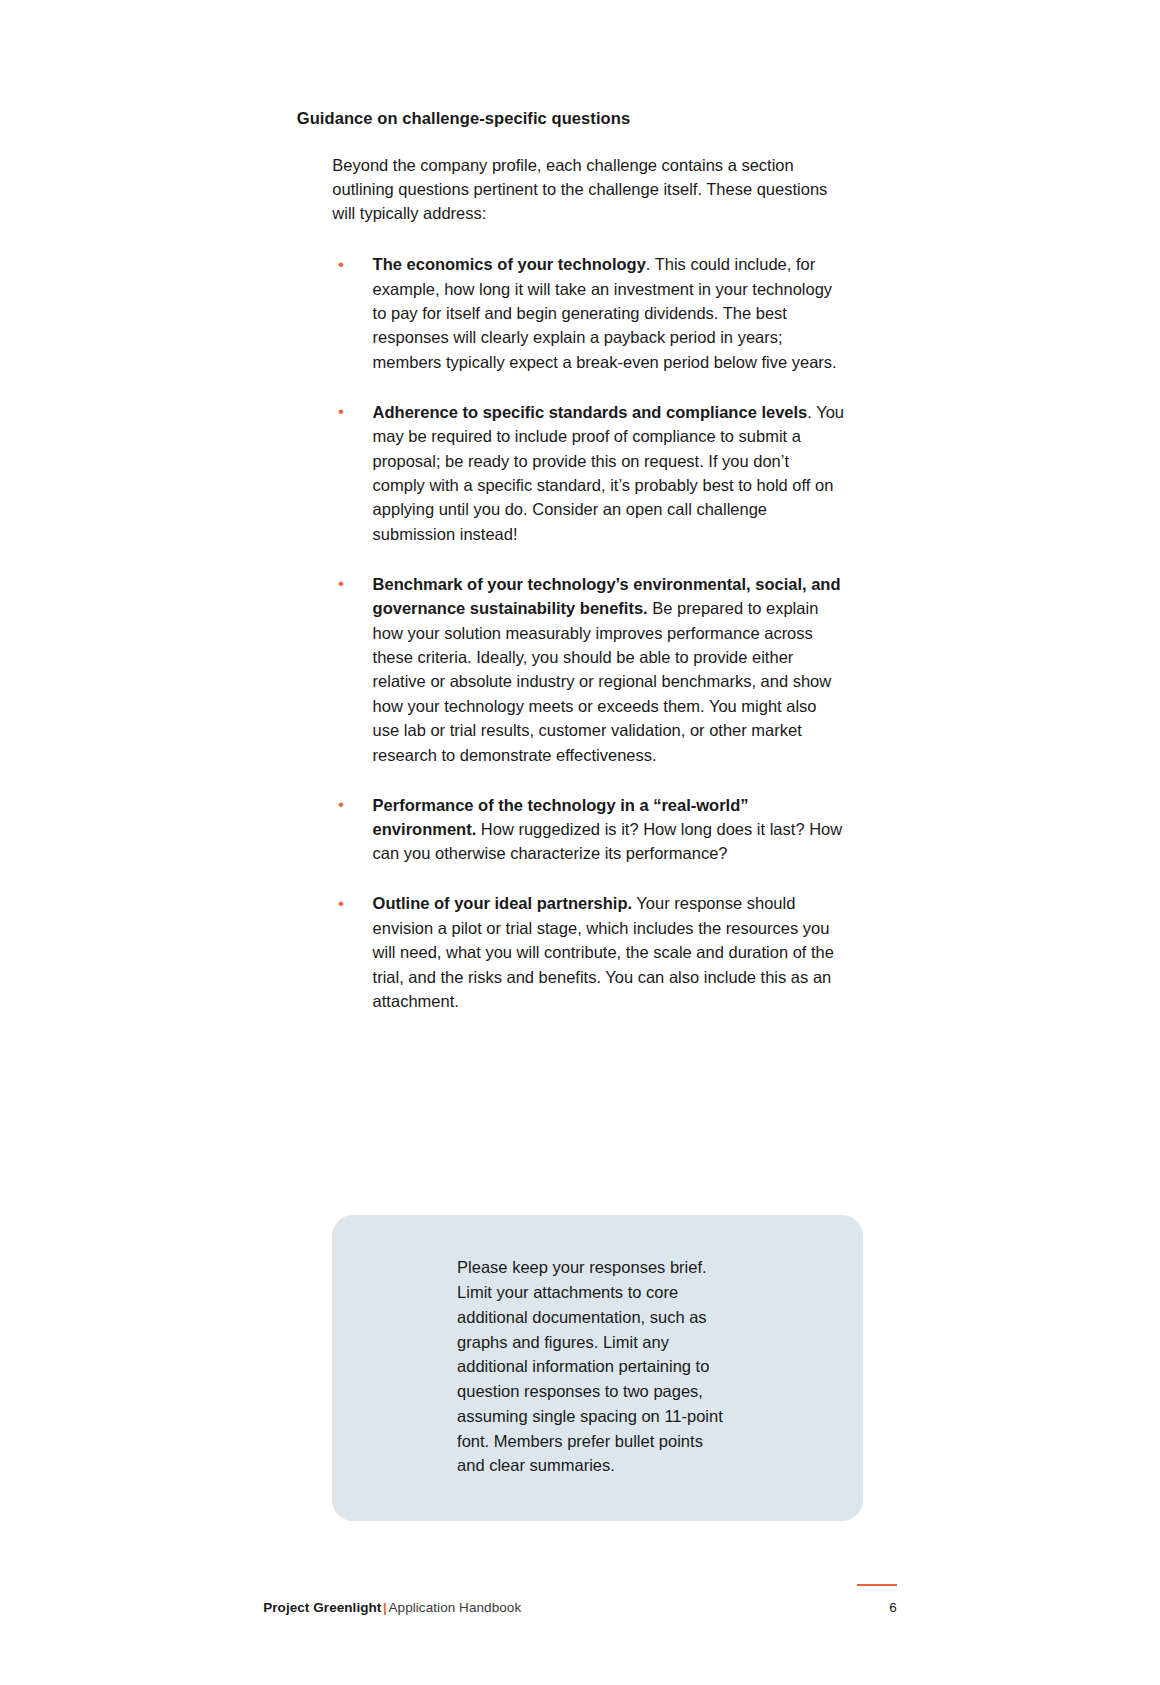Guidance on challenge-specific questions
Beyond the company profile, each challenge contains a section outlining questions pertinent to the challenge itself. These questions will typically address:
The economics of your technology. This could include, for example, how long it will take an investment in your technology to pay for itself and begin generating dividends. The best responses will clearly explain a payback period in years; members typically expect a break-even period below five years.
Adherence to specific standards and compliance levels. You may be required to include proof of compliance to submit a proposal; be ready to provide this on request. If you don’t comply with a specific standard, it’s probably best to hold off on applying until you do. Consider an open call challenge submission instead!
Benchmark of your technology’s environmental, social, and governance sustainability benefits. Be prepared to explain how your solution measurably improves performance across these criteria. Ideally, you should be able to provide either relative or absolute industry or regional benchmarks, and show how your technology meets or exceeds them. You might also use lab or trial results, customer validation, or other market research to demonstrate effectiveness.
Performance of the technology in a “real-world” environment. How ruggedized is it? How long does it last? How can you otherwise characterize its performance?
Outline of your ideal partnership. Your response should envision a pilot or trial stage, which includes the resources you will need, what you will contribute, the scale and duration of the trial, and the risks and benefits. You can also include this as an attachment.
Please keep your responses brief. Limit your attachments to core additional documentation, such as graphs and figures. Limit any additional information pertaining to question responses to two pages, assuming single spacing on 11-point font. Members prefer bullet points and clear summaries.
Project Greenlight|Application Handbook
6